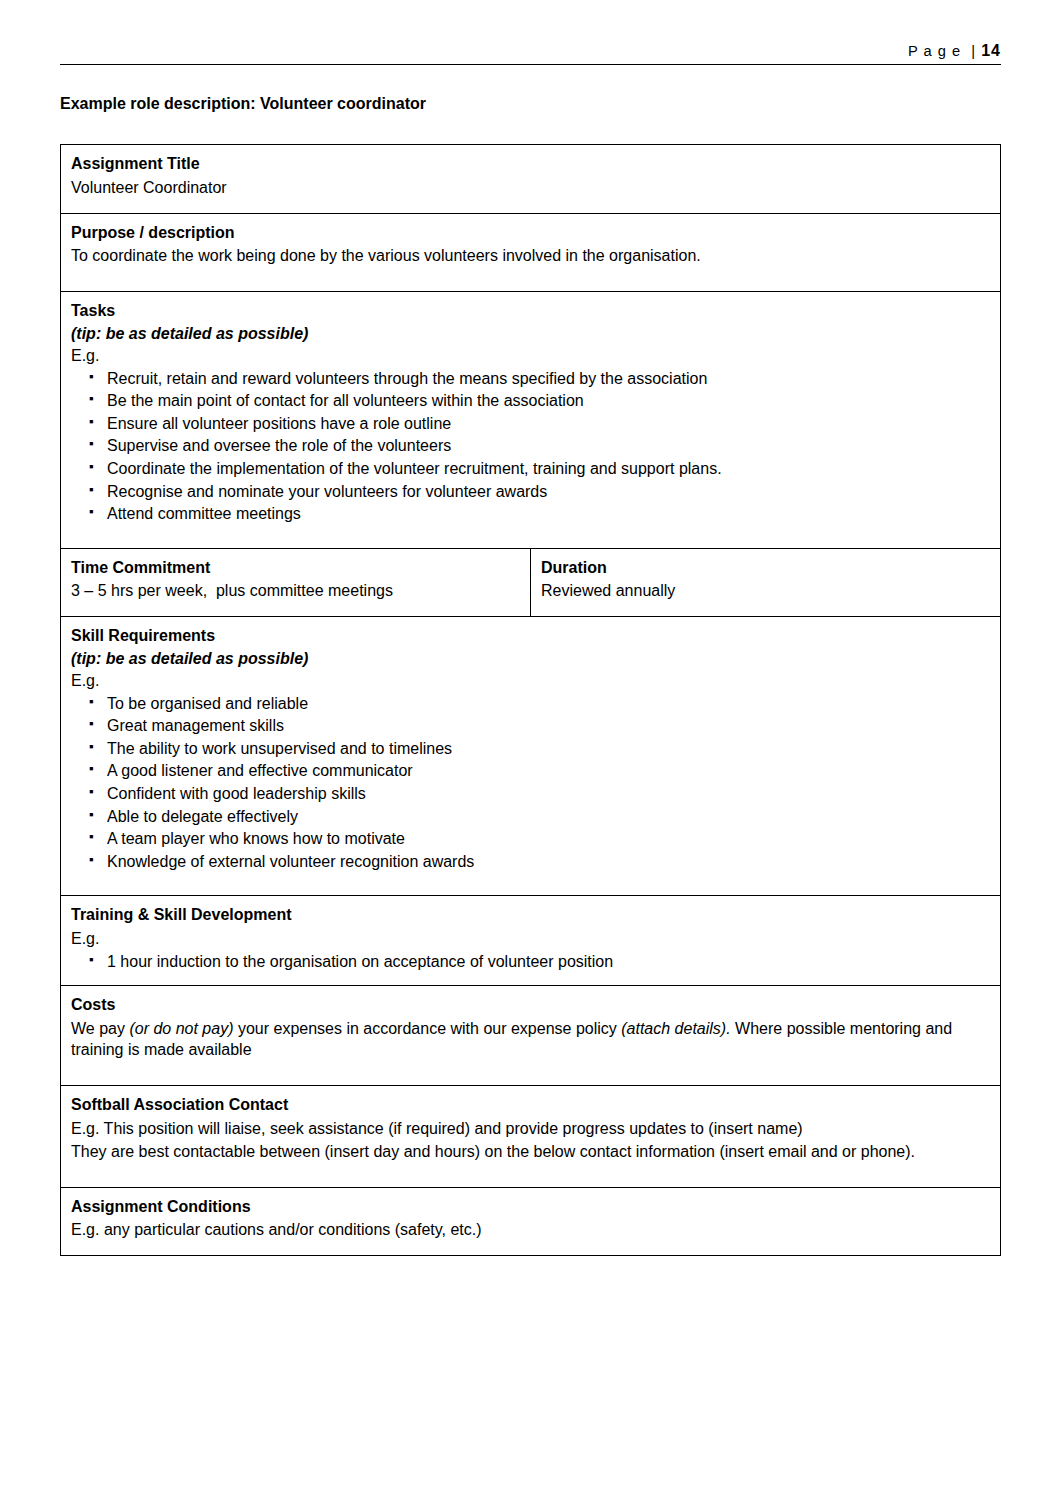P a g e | 14
Example role description: Volunteer coordinator
| Assignment Title Volunteer Coordinator |
| Purpose / description To coordinate the work being done by the various volunteers involved in the organisation. |
| Tasks (tip: be as detailed as possible) E.g. Recruit, retain and reward volunteers through the means specified by the association Be the main point of contact for all volunteers within the association Ensure all volunteer positions have a role outline Supervise and oversee the role of the volunteers Coordinate the implementation of the volunteer recruitment, training and support plans. Recognise and nominate your volunteers for volunteer awards Attend committee meetings |
| Time Commitment 3 – 5 hrs per week, plus committee meetings | Duration Reviewed annually |
| Skill Requirements (tip: be as detailed as possible) E.g. To be organised and reliable Great management skills The ability to work unsupervised and to timelines A good listener and effective communicator Confident with good leadership skills Able to delegate effectively A team player who knows how to motivate Knowledge of external volunteer recognition awards |
| Training & Skill Development E.g. 1 hour induction to the organisation on acceptance of volunteer position |
| Costs We pay (or do not pay) your expenses in accordance with our expense policy (attach details). Where possible mentoring and training is made available |
| Softball Association Contact E.g. This position will liaise, seek assistance (if required) and provide progress updates to (insert name) They are best contactable between (insert day and hours) on the below contact information (insert email and or phone). |
| Assignment Conditions E.g. any particular cautions and/or conditions (safety, etc.) |